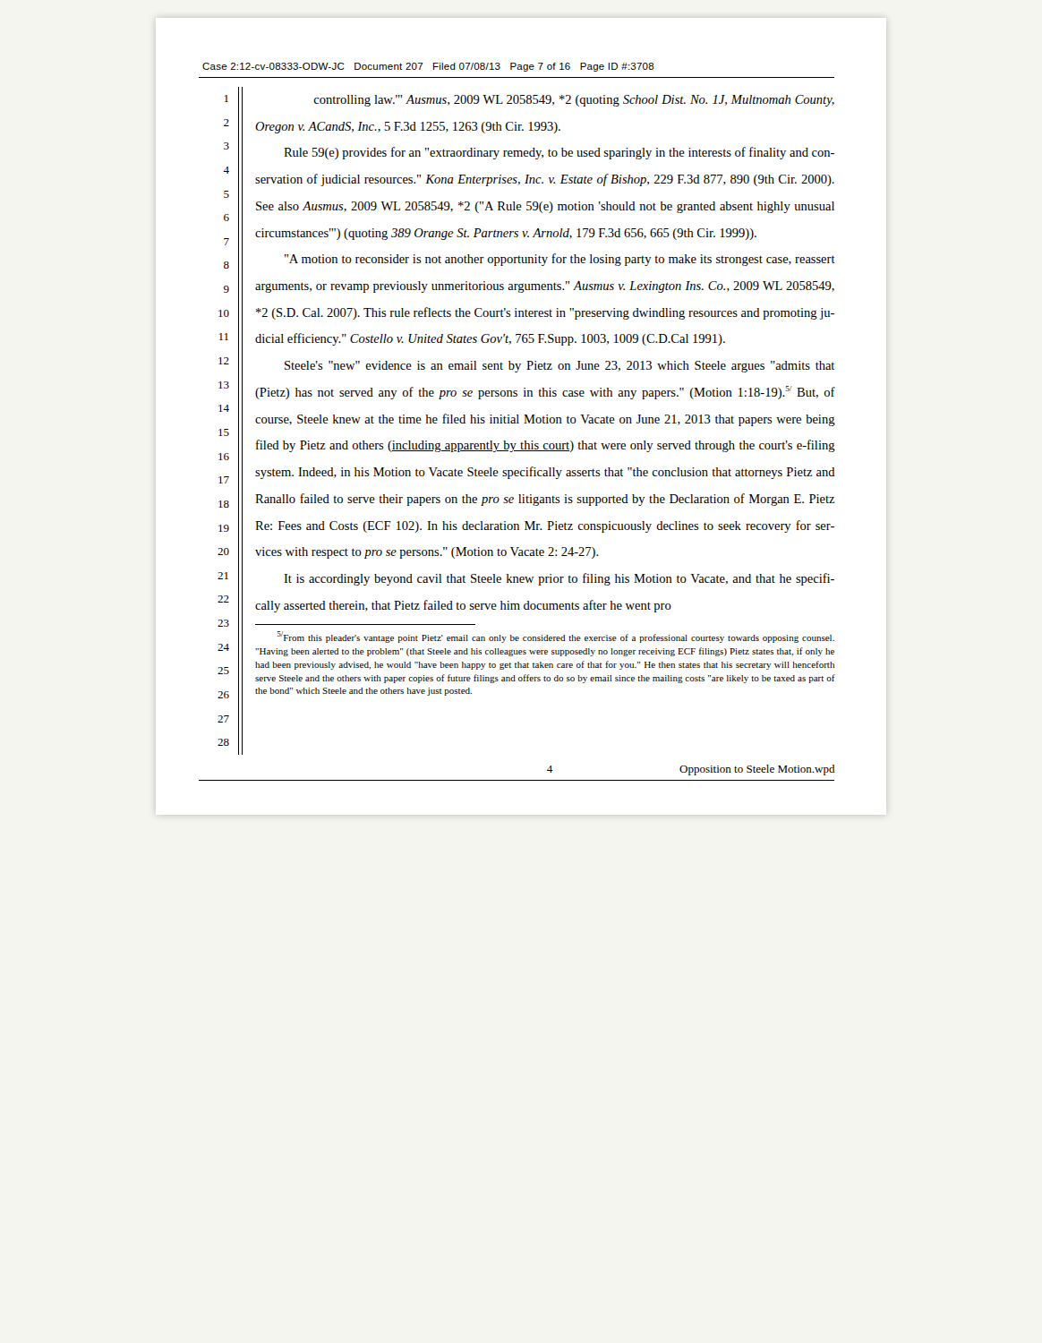Case 2:12-cv-08333-ODW-JC Document 207 Filed 07/08/13 Page 7 of 16 Page ID #:3708
1
2
3
4
5
6
7
8
9
10
11
12
13
14
15
16
17
18
19
20
21
22
23
24
25
26
27
28
controlling law.'" Ausmus, 2009 WL 2058549, *2 (quoting School Dist. No. 1J, Multnomah County, Oregon v. ACandS, Inc., 5 F.3d 1255, 1263 (9th Cir. 1993).
Rule 59(e) provides for an "extraordinary remedy, to be used sparingly in the interests of finality and conservation of judicial resources." Kona Enterprises, Inc. v. Estate of Bishop, 229 F.3d 877, 890 (9th Cir. 2000). See also Ausmus, 2009 WL 2058549, *2 ("A Rule 59(e) motion 'should not be granted absent highly unusual circumstances'") (quoting 389 Orange St. Partners v. Arnold, 179 F.3d 656, 665 (9th Cir. 1999)).
"A motion to reconsider is not another opportunity for the losing party to make its strongest case, reassert arguments, or revamp previously unmeritorious arguments." Ausmus v. Lexington Ins. Co., 2009 WL 2058549, *2 (S.D. Cal. 2007). This rule reflects the Court's interest in "preserving dwindling resources and promoting judicial efficiency." Costello v. United States Gov't, 765 F.Supp. 1003, 1009 (C.D.Cal 1991).
Steele's "new" evidence is an email sent by Pietz on June 23, 2013 which Steele argues "admits that (Pietz) has not served any of the pro se persons in this case with any papers." (Motion 1:18-19).5/ But, of course, Steele knew at the time he filed his initial Motion to Vacate on June 21, 2013 that papers were being filed by Pietz and others (including apparently by this court) that were only served through the court's e-filing system. Indeed, in his Motion to Vacate Steele specifically asserts that "the conclusion that attorneys Pietz and Ranallo failed to serve their papers on the pro se litigants is supported by the Declaration of Morgan E. Pietz Re: Fees and Costs (ECF 102). In his declaration Mr. Pietz conspicuously declines to seek recovery for services with respect to pro se persons." (Motion to Vacate 2: 24-27).
It is accordingly beyond cavil that Steele knew prior to filing his Motion to Vacate, and that he specifically asserted therein, that Pietz failed to serve him documents after he went pro
5/From this pleader's vantage point Pietz' email can only be considered the exercise of a professional courtesy towards opposing counsel. "Having been alerted to the problem" (that Steele and his colleagues were supposedly no longer receiving ECF filings) Pietz states that, if only he had been previously advised, he would "have been happy to get that taken care of that for you." He then states that his secretary will henceforth serve Steele and the others with paper copies of future filings and offers to do so by email since the mailing costs "are likely to be taxed as part of the bond" which Steele and the others have just posted.
4
Opposition to Steele Motion.wpd